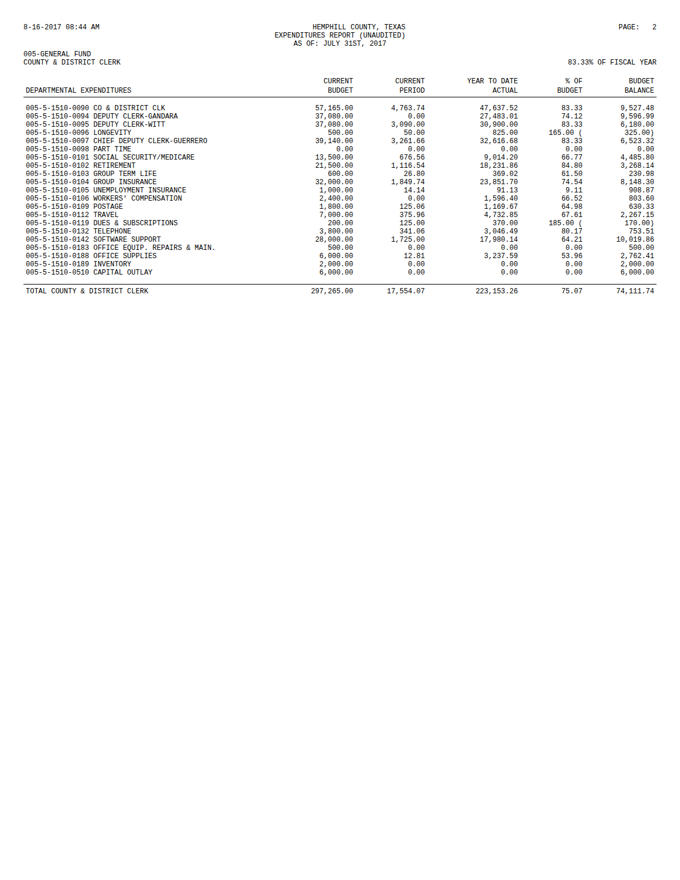8-16-2017 08:44 AM HEMPHILL COUNTY, TEXAS PAGE: 2
EXPENDITURES REPORT (UNAUDITED)
AS OF: JULY 31ST, 2017
005-GENERAL FUND
COUNTY & DISTRICT CLERK 83.33% OF FISCAL YEAR
| | CURRENT | CURRENT | YEAR TO DATE | % OF | BUDGET |
| --- | --- | --- | --- | --- | --- |
| DEPARTMENTAL EXPENDITURES | BUDGET | PERIOD | ACTUAL | BUDGET | BALANCE |
| 005-5-1510-0090 CO & DISTRICT CLK | 57,165.00 | 4,763.74 | 47,637.52 | 83.33 | 9,527.48 |
| 005-5-1510-0094 DEPUTY CLERK-GANDARA | 37,080.00 | 0.00 | 27,483.01 | 74.12 | 9,596.99 |
| 005-5-1510-0095 DEPUTY CLERK-WITT | 37,080.00 | 3,090.00 | 30,900.00 | 83.33 | 6,180.00 |
| 005-5-1510-0096 LONGEVITY | 500.00 | 50.00 | 825.00 | 165.00 ( | 325.00) |
| 005-5-1510-0097 CHIEF DEPUTY CLERK-GUERRERO | 39,140.00 | 3,261.66 | 32,616.68 | 83.33 | 6,523.32 |
| 005-5-1510-0098 PART TIME | 0.00 | 0.00 | 0.00 | 0.00 | 0.00 |
| 005-5-1510-0101 SOCIAL SECURITY/MEDICARE | 13,500.00 | 676.56 | 9,014.20 | 66.77 | 4,485.80 |
| 005-5-1510-0102 RETIREMENT | 21,500.00 | 1,116.54 | 18,231.86 | 84.80 | 3,268.14 |
| 005-5-1510-0103 GROUP TERM LIFE | 600.00 | 26.80 | 369.02 | 61.50 | 230.98 |
| 005-5-1510-0104 GROUP INSURANCE | 32,000.00 | 1,849.74 | 23,851.70 | 74.54 | 8,148.30 |
| 005-5-1510-0105 UNEMPLOYMENT INSURANCE | 1,000.00 | 14.14 | 91.13 | 9.11 | 908.87 |
| 005-5-1510-0106 WORKERS' COMPENSATION | 2,400.00 | 0.00 | 1,596.40 | 66.52 | 803.60 |
| 005-5-1510-0109 POSTAGE | 1,800.00 | 125.06 | 1,169.67 | 64.98 | 630.33 |
| 005-5-1510-0112 TRAVEL | 7,000.00 | 375.96 | 4,732.85 | 67.61 | 2,267.15 |
| 005-5-1510-0119 DUES & SUBSCRIPTIONS | 200.00 | 125.00 | 370.00 | 185.00 ( | 170.00) |
| 005-5-1510-0132 TELEPHONE | 3,800.00 | 341.06 | 3,046.49 | 80.17 | 753.51 |
| 005-5-1510-0142 SOFTWARE SUPPORT | 28,000.00 | 1,725.00 | 17,980.14 | 64.21 | 10,019.86 |
| 005-5-1510-0183 OFFICE EQUIP. REPAIRS & MAIN. | 500.00 | 0.00 | 0.00 | 0.00 | 500.00 |
| 005-5-1510-0188 OFFICE SUPPLIES | 6,000.00 | 12.81 | 3,237.59 | 53.96 | 2,762.41 |
| 005-5-1510-0189 INVENTORY | 2,000.00 | 0.00 | 0.00 | 0.00 | 2,000.00 |
| 005-5-1510-0510 CAPITAL OUTLAY | 6,000.00 | 0.00 | 0.00 | 0.00 | 6,000.00 |
| TOTAL COUNTY & DISTRICT CLERK | 297,265.00 | 17,554.07 | 223,153.26 | 75.07 | 74,111.74 |